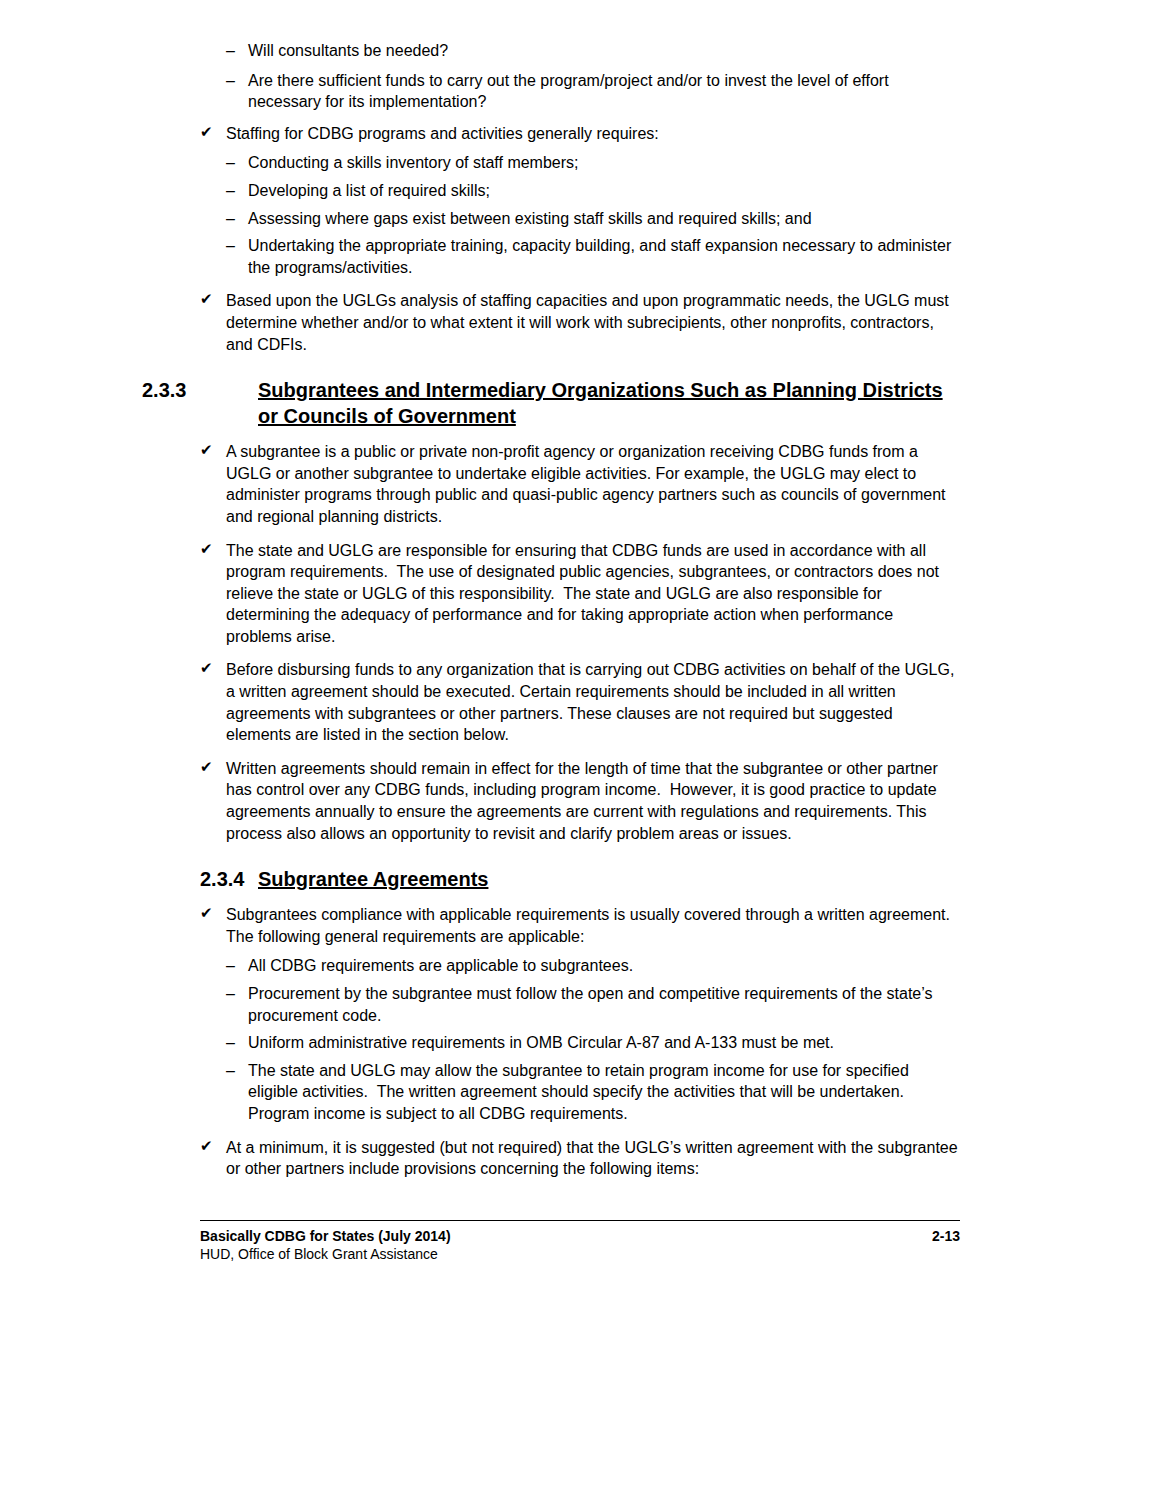Will consultants be needed?
Are there sufficient funds to carry out the program/project and/or to invest the level of effort necessary for its implementation?
Staffing for CDBG programs and activities generally requires:
Conducting a skills inventory of staff members;
Developing a list of required skills;
Assessing where gaps exist between existing staff skills and required skills; and
Undertaking the appropriate training, capacity building, and staff expansion necessary to administer the programs/activities.
Based upon the UGLGs analysis of staffing capacities and upon programmatic needs, the UGLG must determine whether and/or to what extent it will work with subrecipients, other nonprofits, contractors, and CDFIs.
2.3.3 Subgrantees and Intermediary Organizations Such as Planning Districts or Councils of Government
A subgrantee is a public or private non-profit agency or organization receiving CDBG funds from a UGLG or another subgrantee to undertake eligible activities. For example, the UGLG may elect to administer programs through public and quasi-public agency partners such as councils of government and regional planning districts.
The state and UGLG are responsible for ensuring that CDBG funds are used in accordance with all program requirements. The use of designated public agencies, subgrantees, or contractors does not relieve the state or UGLG of this responsibility. The state and UGLG are also responsible for determining the adequacy of performance and for taking appropriate action when performance problems arise.
Before disbursing funds to any organization that is carrying out CDBG activities on behalf of the UGLG, a written agreement should be executed. Certain requirements should be included in all written agreements with subgrantees or other partners. These clauses are not required but suggested elements are listed in the section below.
Written agreements should remain in effect for the length of time that the subgrantee or other partner has control over any CDBG funds, including program income. However, it is good practice to update agreements annually to ensure the agreements are current with regulations and requirements. This process also allows an opportunity to revisit and clarify problem areas or issues.
2.3.4 Subgrantee Agreements
Subgrantees compliance with applicable requirements is usually covered through a written agreement. The following general requirements are applicable:
All CDBG requirements are applicable to subgrantees.
Procurement by the subgrantee must follow the open and competitive requirements of the state’s procurement code.
Uniform administrative requirements in OMB Circular A-87 and A-133 must be met.
The state and UGLG may allow the subgrantee to retain program income for use for specified eligible activities. The written agreement should specify the activities that will be undertaken. Program income is subject to all CDBG requirements.
At a minimum, it is suggested (but not required) that the UGLG’s written agreement with the subgrantee or other partners include provisions concerning the following items:
Basically CDBG for States (July 2014)
HUD, Office of Block Grant Assistance
2-13